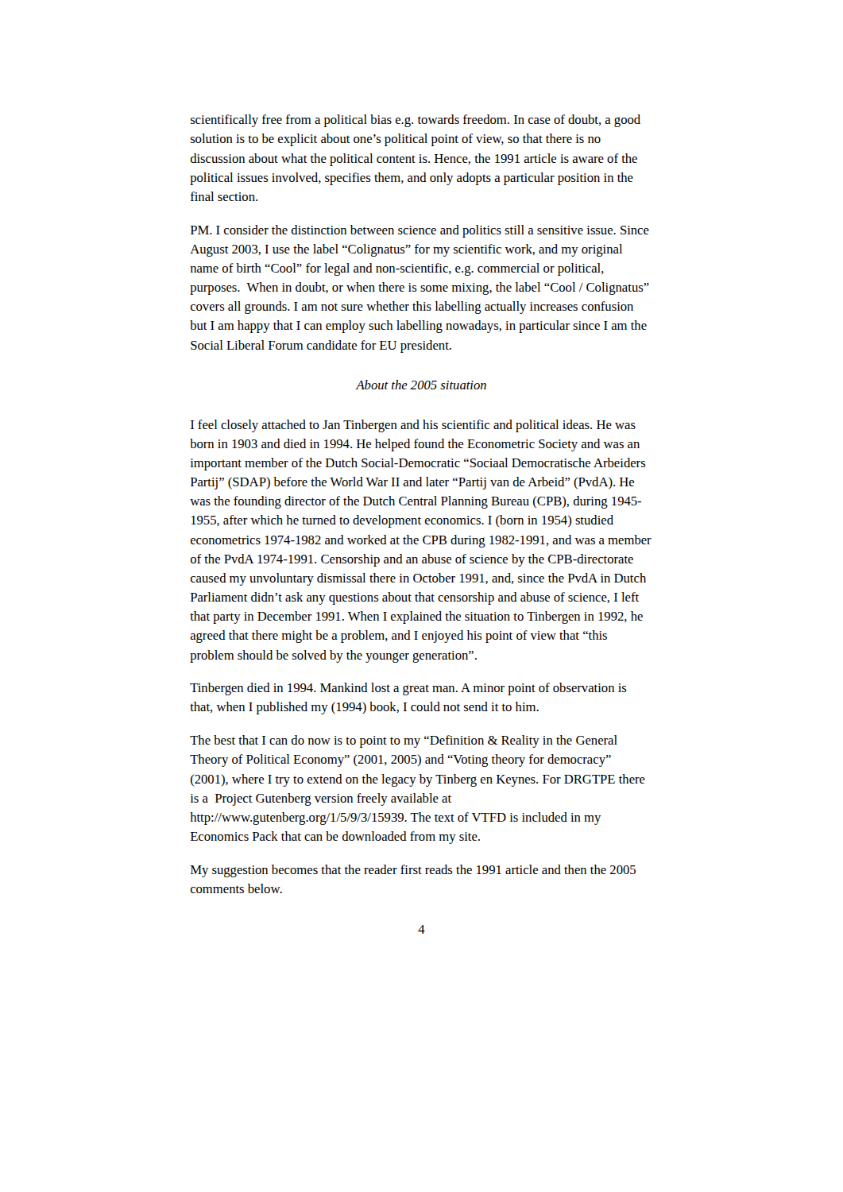scientifically free from a political bias e.g. towards freedom. In case of doubt, a good solution is to be explicit about one’s political point of view, so that there is no discussion about what the political content is. Hence, the 1991 article is aware of the political issues involved, specifies them, and only adopts a particular position in the final section.
PM. I consider the distinction between science and politics still a sensitive issue. Since August 2003, I use the label “Colignatus” for my scientific work, and my original name of birth “Cool” for legal and non-scientific, e.g. commercial or political, purposes. When in doubt, or when there is some mixing, the label “Cool / Colignatus” covers all grounds. I am not sure whether this labelling actually increases confusion but I am happy that I can employ such labelling nowadays, in particular since I am the Social Liberal Forum candidate for EU president.
About the 2005 situation
I feel closely attached to Jan Tinbergen and his scientific and political ideas. He was born in 1903 and died in 1994. He helped found the Econometric Society and was an important member of the Dutch Social-Democratic “Sociaal Democratische Arbeiders Partij” (SDAP) before the World War II and later “Partij van de Arbeid” (PvdA). He was the founding director of the Dutch Central Planning Bureau (CPB), during 1945-1955, after which he turned to development economics. I (born in 1954) studied econometrics 1974-1982 and worked at the CPB during 1982-1991, and was a member of the PvdA 1974-1991. Censorship and an abuse of science by the CPB-directorate caused my unvoluntary dismissal there in October 1991, and, since the PvdA in Dutch Parliament didn’t ask any questions about that censorship and abuse of science, I left that party in December 1991. When I explained the situation to Tinbergen in 1992, he agreed that there might be a problem, and I enjoyed his point of view that “this problem should be solved by the younger generation”.
Tinbergen died in 1994. Mankind lost a great man. A minor point of observation is that, when I published my (1994) book, I could not send it to him.
The best that I can do now is to point to my “Definition & Reality in the General Theory of Political Economy” (2001, 2005) and “Voting theory for democracy” (2001), where I try to extend on the legacy by Tinberg en Keynes. For DRGTPE there is a Project Gutenberg version freely available at http://www.gutenberg.org/1/5/9/3/15939. The text of VTFD is included in my Economics Pack that can be downloaded from my site.
My suggestion becomes that the reader first reads the 1991 article and then the 2005 comments below.
4